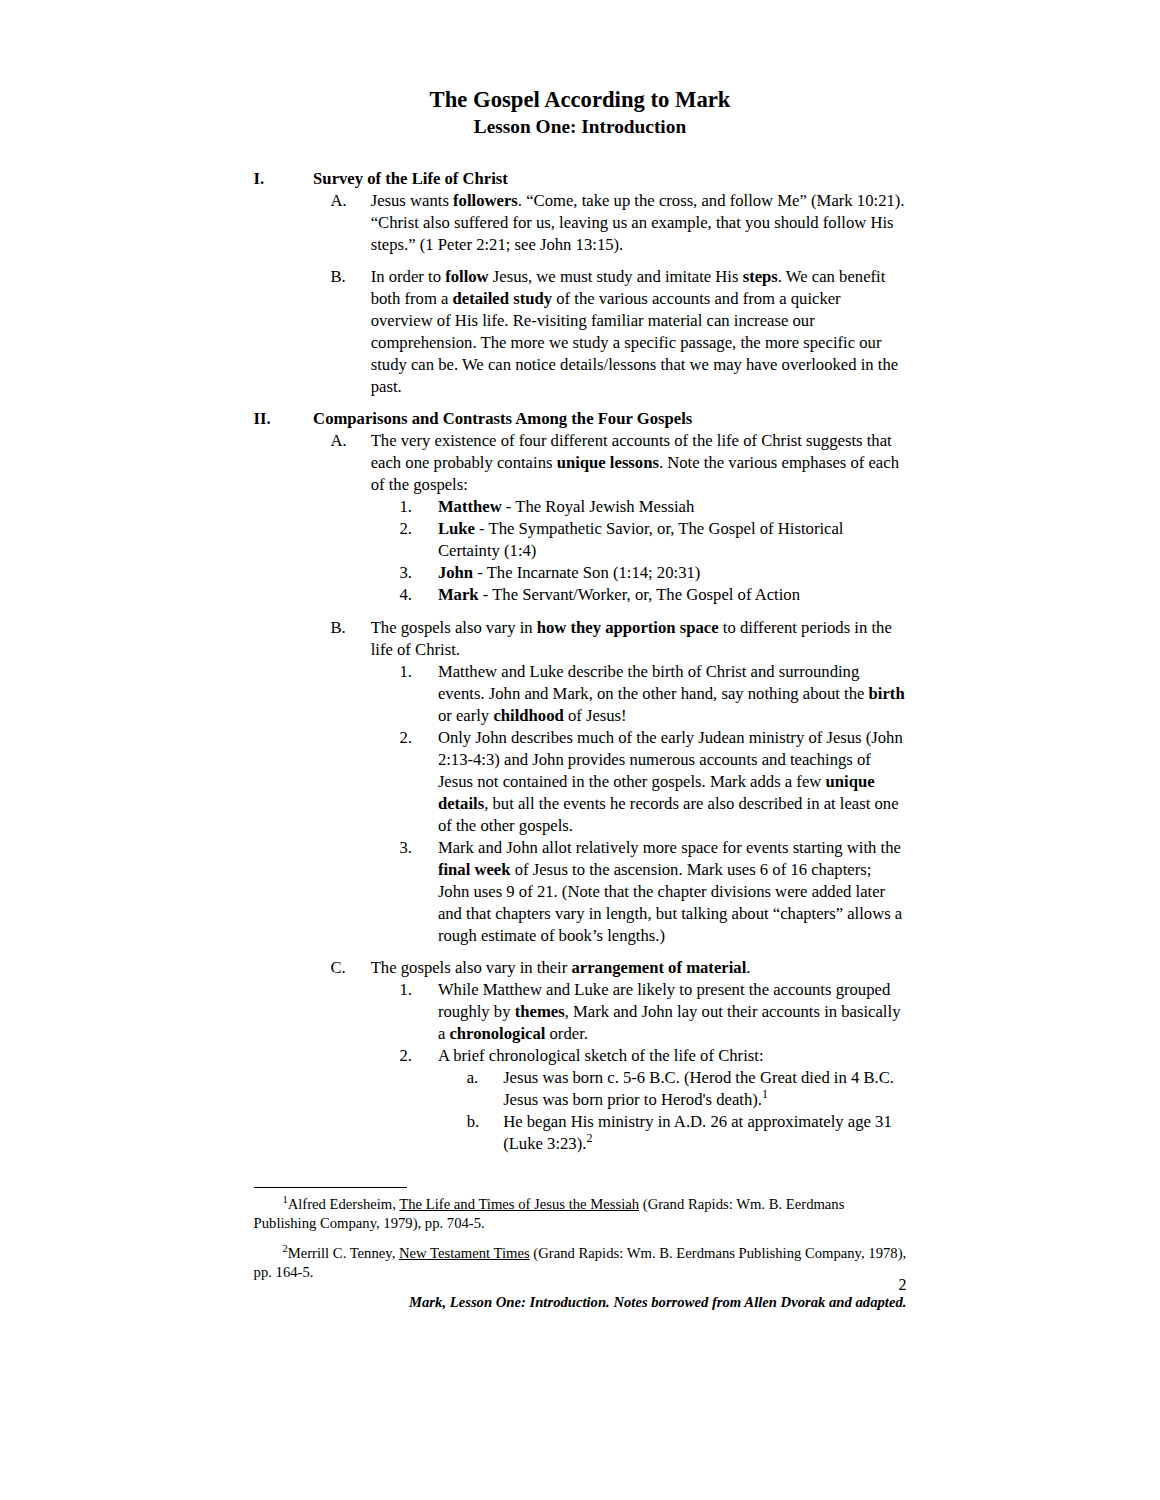The Gospel According to Mark
Lesson One: Introduction
| I. | Survey of the Life of Christ |
| | A. | Jesus wants followers . “Come, take up the cross, and follow Me” (Mark 10:21). “Christ also suffered for us, leaving us an example, that you should follow His steps.” (1 Peter 2:21; see John 13:15). |
| | B. | In order to follow Jesus, we must study and imitate His steps . We can benefit both from a detailed study of the various accounts and from a quicker overview of His life. Re-visiting familiar material can increase our comprehension. The more we study a specific passage, the more specific our study can be. We can notice details/lessons that we may have overlooked in the past. |
| II. | Comparisons and Contrasts Among the Four Gospels |
| | A. | The very existence of four different accounts of the life of Christ suggests that each one probably contains unique lessons . Note the various emphases of each of the gospels: |
| | | 1. | Matthew - The Royal Jewish Messiah |
| | | 2. | Luke - The Sympathetic Savior, or, The Gospel of Historical Certainty (1:4) |
| | | 3. | John - The Incarnate Son (1:14; 20:31) |
| | | 4. | Mark - The Servant/Worker, or, The Gospel of Action |
| | B. | The gospels also vary in how they apportion space to different periods in the life of Christ. |
| | | 1. | Matthew and Luke describe the birth of Christ and surrounding events. John and Mark, on the other hand, say nothing about the birth or early childhood of Jesus! |
| | | 2. | Only John describes much of the early Judean ministry of Jesus (John 2:13-4:3) and John provides numerous accounts and teachings of Jesus not contained in the other gospels. Mark adds a few unique details , but all the events he records are also described in at least one of the other gospels. |
| | | 3. | Mark and John allot relatively more space for events starting with the final week of Jesus to the ascension. Mark uses 6 of 16 chapters; John uses 9 of 21. (Note that the chapter divisions were added later and that chapters vary in length, but talking about “chapters” allows a rough estimate of book’s lengths.) |
| | C. | The gospels also vary in their arrangement of material . |
| | | 1. | While Matthew and Luke are likely to present the accounts grouped roughly by themes , Mark and John lay out their accounts in basically a chronological order. |
| | | 2. | A brief chronological sketch of the life of Christ: |
| | | | / a. / Jesus was born c. 5-6 B.C. (Herod the Great died in 4 B.C. Jesus was born prior to Herod's death). 1 / / b. / He began His ministry in A.D. 26 at approximately age 31 (Luke 3:23). 2 / |
1Alfred Edersheim, The Life and Times of Jesus the Messiah (Grand Rapids: Wm. B. Eerdmans Publishing Company, 1979), pp. 704-5.
2Merrill C. Tenney, New Testament Times (Grand Rapids: Wm. B. Eerdmans Publishing Company, 1978), pp. 164-5.
Mark, Lesson One: Introduction. Notes borrowed from Allen Dvorak and adapted.
2